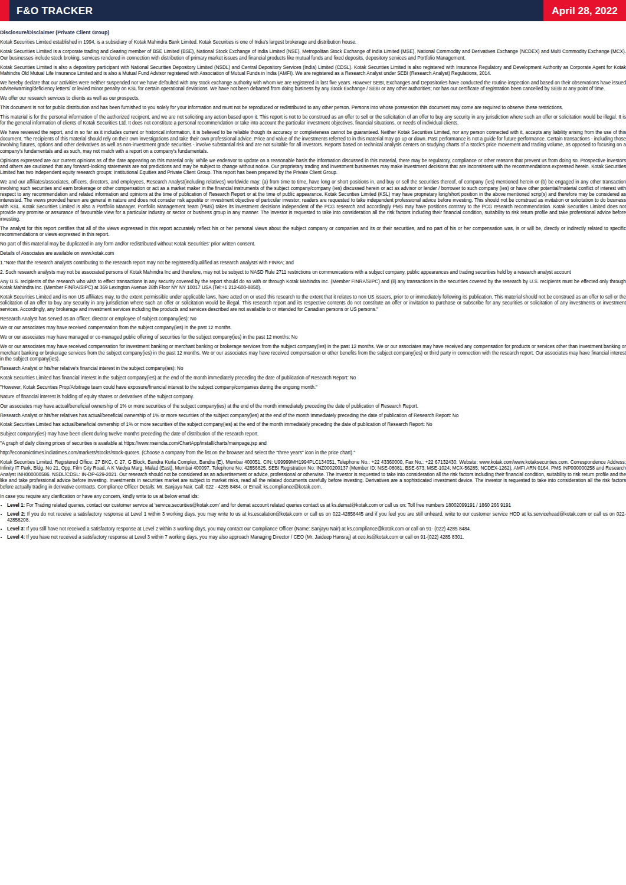F&O TRACKER
April 28, 2022
Disclosure/Disclaimer (Private Client Group)
Kotak Securities Limited established in 1994, is a subsidiary of Kotak Mahindra Bank Limited. Kotak Securities is one of India's largest brokerage and distribution house.
Kotak Securities Limited is a corporate trading and clearing member of BSE Limited (BSE), National Stock Exchange of India Limited (NSE), Metropolitan Stock Exchange of India Limited (MSE), National Commodity and Derivatives Exchange (NCDEX) and Multi Commodity Exchange (MCX). Our businesses include stock broking, services rendered in connection with distribution of primary market issues and financial products like mutual funds and fixed deposits, depository services and Portfolio Management.
Kotak Securities Limited is also a depository participant with National Securities Depository Limited (NSDL) and Central Depository Services (India) Limited (CDSL). Kotak Securities Limited is also registered with Insurance Regulatory and Development Authority as Corporate Agent for Kotak Mahindra Old Mutual Life Insurance Limited and is also a Mutual Fund Advisor registered with Association of Mutual Funds in India (AMFI). We are registered as a Research Analyst under SEBI (Research Analyst) Regulations, 2014.
We hereby declare that our activities were neither suspended nor we have defaulted with any stock exchange authority with whom we are registered in last five years. However SEBI, Exchanges and Depositories have conducted the routine inspection and based on their observations have issued advise/warning/deficiency letters/ or levied minor penalty on KSL for certain operational deviations. We have not been debarred from doing business by any Stock Exchange / SEBI or any other authorities; nor has our certificate of registration been cancelled by SEBI at any point of time.
We offer our research services to clients as well as our prospects.
This document is not for public distribution and has been furnished to you solely for your information and must not be reproduced or redistributed to any other person. Persons into whose possession this document may come are required to observe these restrictions.
This material is for the personal information of the authorized recipient, and we are not soliciting any action based upon it. This report is not to be construed as an offer to sell or the solicitation of an offer to buy any security in any jurisdiction where such an offer or solicitation would be illegal. It is for the general information of clients of Kotak Securities Ltd. It does not constitute a personal recommendation or take into account the particular investment objectives, financial situations, or needs of individual clients.
We have reviewed the report, and in so far as it includes current or historical information, it is believed to be reliable though its accuracy or completeness cannot be guaranteed. Neither Kotak Securities Limited, nor any person connected with it, accepts any liability arising from the use of this document. The recipients of this material should rely on their own investigations and take their own professional advice. Price and value of the investments referred to in this material may go up or down. Past performance is not a guide for future performance. Certain transactions - including those involving futures, options and other derivatives as well as non-investment grade securities - involve substantial risk and are not suitable for all investors. Reports based on technical analysis centers on studying charts of a stock's price movement and trading volume, as opposed to focusing on a company's fundamentals and as such, may not match with a report on a company's fundamentals.
Opinions expressed are our current opinions as of the date appearing on this material only. While we endeavor to update on a reasonable basis the information discussed in this material, there may be regulatory, compliance or other reasons that prevent us from doing so. Prospective investors and others are cautioned that any forward-looking statements are not predictions and may be subject to change without notice. Our proprietary trading and investment businesses may make investment decisions that are inconsistent with the recommendations expressed herein. Kotak Securities Limited has two independent equity research groups: Institutional Equities and Private Client Group. This report has been prepared by the Private Client Group.
We and our affiliates/associates, officers, directors, and employees, Research Analyst(including relatives) worldwide may: (a) from time to time, have long or short positions in, and buy or sell the securities thereof, of company (ies) mentioned herein or (b) be engaged in any other transaction involving such securities and earn brokerage or other compensation or act as a market maker in the financial instruments of the subject company/company (ies) discussed herein or act as advisor or lender / borrower to such company (ies) or have other potential/material conflict of interest with respect to any recommendation and related information and opinions at the time of publication of Research Report or at the time of public appearance. Kotak Securities Limited (KSL) may have proprietary long/short position in the above mentioned scrip(s) and therefore may be considered as interested. The views provided herein are general in nature and does not consider risk appetite or investment objective of particular investor; readers are requested to take independent professional advice before investing. This should not be construed as invitation or solicitation to do business with KSL. Kotak Securities Limited is also a Portfolio Manager. Portfolio Management Team (PMS) takes its investment decisions independent of the PCG research and accordingly PMS may have positions contrary to the PCG research recommendation. Kotak Securities Limited does not provide any promise or assurance of favourable view for a particular industry or sector or business group in any manner. The investor is requested to take into consideration all the risk factors including their financial condition, suitability to risk return profile and take professional advice before investing.
The analyst for this report certifies that all of the views expressed in this report accurately reflect his or her personal views about the subject company or companies and its or their securities, and no part of his or her compensation was, is or will be, directly or indirectly related to specific recommendations or views expressed in this report.
No part of this material may be duplicated in any form and/or redistributed without Kotak Securities' prior written consent.
Details of Associates are available on www.kotak.com
1."Note that the research analysts contributing to the research report may not be registered/qualified as research analysts with FINRA; and
2. Such research analysts may not be associated persons of Kotak Mahindra Inc and therefore, may not be subject to NASD Rule 2711 restrictions on communications with a subject company, public appearances and trading securities held by a research analyst account
Any U.S. recipients of the research who wish to effect transactions in any security covered by the report should do so with or through Kotak Mahindra Inc. (Member FINRA/SIPC) and (ii) any transactions in the securities covered by the research by U.S. recipients must be effected only through Kotak Mahindra Inc. (Member FINRA/SIPC) at 369 Lexington Avenue 28th Floor NY NY 10017 USA (Tel:+1 212-600-8850).
Kotak Securities Limited and its non US affiliates may, to the extent permissible under applicable laws, have acted on or used this research to the extent that it relates to non US issuers, prior to or immediately following its publication. This material should not be construed as an offer to sell or the solicitation of an offer to buy any security in any jurisdiction where such an offer or solicitation would be illegal. This research report and its respective contents do not constitute an offer or invitation to purchase or subscribe for any securities or solicitation of any investments or investment services. Accordingly, any brokerage and investment services including the products and services described are not available to or intended for Canadian persons or US persons."
Research Analyst has served as an officer, director or employee of subject company(ies): No
We or our associates may have received compensation from the subject company(ies) in the past 12 months.
We or our associates may have managed or co-managed public offering of securities for the subject company(ies) in the past 12 months: No
We or our associates may have received compensation for investment banking or merchant banking or brokerage services from the subject company(ies) in the past 12 months. We or our associates may have received any compensation for products or services other than investment banking or merchant banking or brokerage services from the subject company(ies) in the past 12 months. We or our associates may have received compensation or other benefits from the subject company(ies) or third party in connection with the research report. Our associates may have financial interest in the subject company(ies).
Research Analyst or his/her relative's financial interest in the subject company(ies): No
Kotak Securities Limited has financial interest in the subject company(ies) at the end of the month immediately preceding the date of publication of Research Report: No
"However, Kotak Securities Prop/Arbitrage team could have exposure/financial interest to the subject company/companies during the ongoing month."
Nature of financial interest is holding of equity shares or derivatives of the subject company.
Our associates may have actual/beneficial ownership of 1% or more securities of the subject company(ies) at the end of the month immediately preceding the date of publication of Research Report.
Research Analyst or his/her relatives has actual/beneficial ownership of 1% or more securities of the subject company(ies) at the end of the month immediately preceding the date of publication of Research Report: No
Kotak Securities Limited has actual/beneficial ownership of 1% or more securities of the subject company(ies) at the end of the month immediately preceding the date of publication of Research Report: No
Subject company(ies) may have been client during twelve months preceding the date of distribution of the research report.
"A graph of daily closing prices of securities is available at https://www.nseindia.com/ChartApp/install/charts/mainpage.jsp and
http://economictimes.indiatimes.com/markets/stocks/stock-quotes. (Choose a company from the list on the browser and select the "three years" icon in the price chart)."
Kotak Securities Limited. Registered Office: 27 BKC, C 27, G Block, Bandra Kurla Complex, Bandra (E), Mumbai 400051. CIN: U99999MH1994PLC134051, Telephone No.: +22 43360000, Fax No.: +22 67132430. Website: www.kotak.com/www.kotaksecurities.com. Correspondence Address: Infinity IT Park, Bldg. No 21, Opp. Film City Road, A K Vaidya Marg, Malad (East), Mumbai 400097. Telephone No: 42856825. SEBI Registration No: INZ000200137 (Member ID: NSE-08081; BSE-673; MSE-1024; MCX-56285; NCDEX-1262), AMFI ARN 0164, PMS INP000000258 and Research Analyst INH000000586. NSDL/CDSL: IN-DP-629-2021. Our research should not be considered as an advertisement or advice, professional or otherwise. The investor is requested to take into consideration all the risk factors including their financial condition, suitability to risk return profile and the like and take professional advice before investing. Investments in securities market are subject to market risks, read all the related documents carefully before investing. Derivatives are a sophisticated investment device. The investor is requested to take into consideration all the risk factors before actually trading in derivative contracts. Compliance Officer Details: Mr. Sanjayu Nair. Call: 022 - 4285 8484, or Email: ks.compliance@kotak.com.
In case you require any clarification or have any concern, kindly write to us at below email ids:
Level 1: For Trading related queries, contact our customer service at 'service.securities@kotak.com' and for demat account related queries contact us at ks.demat@kotak.com or call us on: Toll free numbers 18002099191 / 1860 266 9191
Level 2: If you do not receive a satisfactory response at Level 1 within 3 working days, you may write to us at ks.escalation@kotak.com or call us on 022-42858445 and if you feel you are still unheard, write to our customer service HOD at ks.servicehead@kotak.com or call us on 022-42858208.
Level 3: If you still have not received a satisfactory response at Level 2 within 3 working days, you may contact our Compliance Officer (Name: Sanjayu Nair) at ks.compliance@kotak.com or call on 91- (022) 4285 8484.
Level 4: If you have not received a satisfactory response at Level 3 within 7 working days, you may also approach Managing Director / CEO (Mr. Jaideep Hansraj) at ceo.ks@kotak.com or call on 91-(022) 4285 8301.